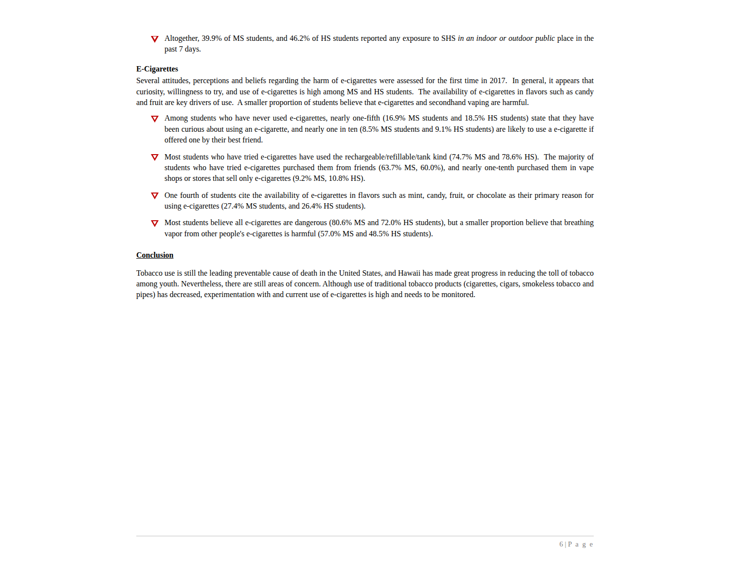Altogether, 39.9% of MS students, and 46.2% of HS students reported any exposure to SHS in an indoor or outdoor public place in the past 7 days.
E-Cigarettes
Several attitudes, perceptions and beliefs regarding the harm of e-cigarettes were assessed for the first time in 2017. In general, it appears that curiosity, willingness to try, and use of e-cigarettes is high among MS and HS students. The availability of e-cigarettes in flavors such as candy and fruit are key drivers of use. A smaller proportion of students believe that e-cigarettes and secondhand vaping are harmful.
Among students who have never used e-cigarettes, nearly one-fifth (16.9% MS students and 18.5% HS students) state that they have been curious about using an e-cigarette, and nearly one in ten (8.5% MS students and 9.1% HS students) are likely to use a e-cigarette if offered one by their best friend.
Most students who have tried e-cigarettes have used the rechargeable/refillable/tank kind (74.7% MS and 78.6% HS). The majority of students who have tried e-cigarettes purchased them from friends (63.7% MS, 60.0%), and nearly one-tenth purchased them in vape shops or stores that sell only e-cigarettes (9.2% MS, 10.8% HS).
One fourth of students cite the availability of e-cigarettes in flavors such as mint, candy, fruit, or chocolate as their primary reason for using e-cigarettes (27.4% MS students, and 26.4% HS students).
Most students believe all e-cigarettes are dangerous (80.6% MS and 72.0% HS students), but a smaller proportion believe that breathing vapor from other people's e-cigarettes is harmful (57.0% MS and 48.5% HS students).
Conclusion
Tobacco use is still the leading preventable cause of death in the United States, and Hawaii has made great progress in reducing the toll of tobacco among youth. Nevertheless, there are still areas of concern. Although use of traditional tobacco products (cigarettes, cigars, smokeless tobacco and pipes) has decreased, experimentation with and current use of e-cigarettes is high and needs to be monitored.
6 | P a g e